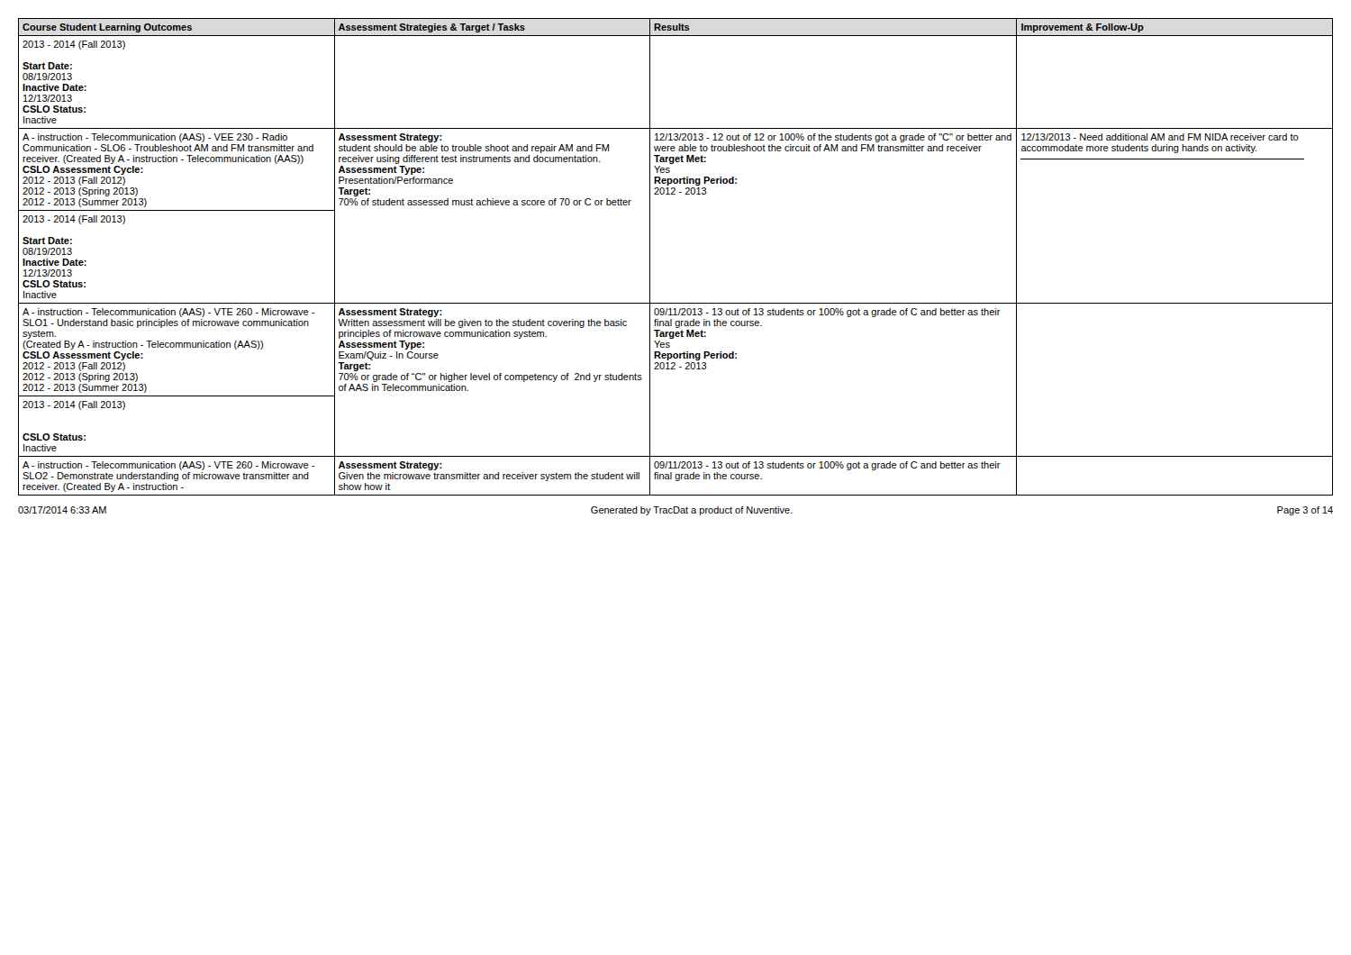| Course Student Learning Outcomes | Assessment Strategies & Target / Tasks | Results | Improvement & Follow-Up |
| --- | --- | --- | --- |
| 2013 - 2014 (Fall 2013) Start Date: 08/19/2013 Inactive Date: 12/13/2013 CSLO Status: Inactive | | | |
| A - instruction - Telecommunication (AAS) - VEE 230 - Radio Communication - SLO6 - Troubleshoot AM and FM transmitter and receiver. (Created By A - instruction - Telecommunication (AAS)) CSLO Assessment Cycle: 2012 - 2013 (Fall 2012) 2012 - 2013 (Spring 2013) 2012 - 2013 (Summer 2013) 2013 - 2014 (Fall 2013) Start Date: 08/19/2013 Inactive Date: 12/13/2013 CSLO Status: Inactive | Assessment Strategy: student should be able to trouble shoot and repair AM and FM receiver using different test instruments and documentation. Assessment Type: Presentation/Performance Target: 70% of student assessed must achieve a score of 70 or C or better | 12/13/2013 - 12 out of 12 or 100% of the students got a grade of "C" or better and were able to troubleshoot the circuit of AM and FM transmitter and receiver Target Met: Yes Reporting Period: 2012 - 2013 | 12/13/2013 - Need additional AM and FM NIDA receiver card to accommodate more students during hands on activity. |
| A - instruction - Telecommunication (AAS) - VTE 260 - Microwave - SLO1 - Understand basic principles of microwave communication system. (Created By A - instruction - Telecommunication (AAS)) CSLO Assessment Cycle: 2012 - 2013 (Fall 2012) 2012 - 2013 (Spring 2013) 2012 - 2013 (Summer 2013) 2013 - 2014 (Fall 2013) CSLO Status: Inactive | Assessment Strategy: Written assessment will be given to the student covering the basic principles of microwave communication system. Assessment Type: Exam/Quiz - In Course Target: 70% or grade of “C" or higher level of competency of 2nd yr students of AAS in Telecommunication. | 09/11/2013 - 13 out of 13 students or 100% got a grade of C and better as their final grade in the course. Target Met: Yes Reporting Period: 2012 - 2013 | |
| A - instruction - Telecommunication (AAS) - VTE 260 - Microwave - SLO2 - Demonstrate understanding of microwave transmitter and receiver. (Created By A - instruction - | Assessment Strategy: Given the microwave transmitter and receiver system the student will show how it | 09/11/2013 - 13 out of 13 students or 100% got a grade of C and better as their final grade in the course. | |
03/17/2014 6:33 AM Page 3 of 14
Generated by TracDat a product of Nuventive.